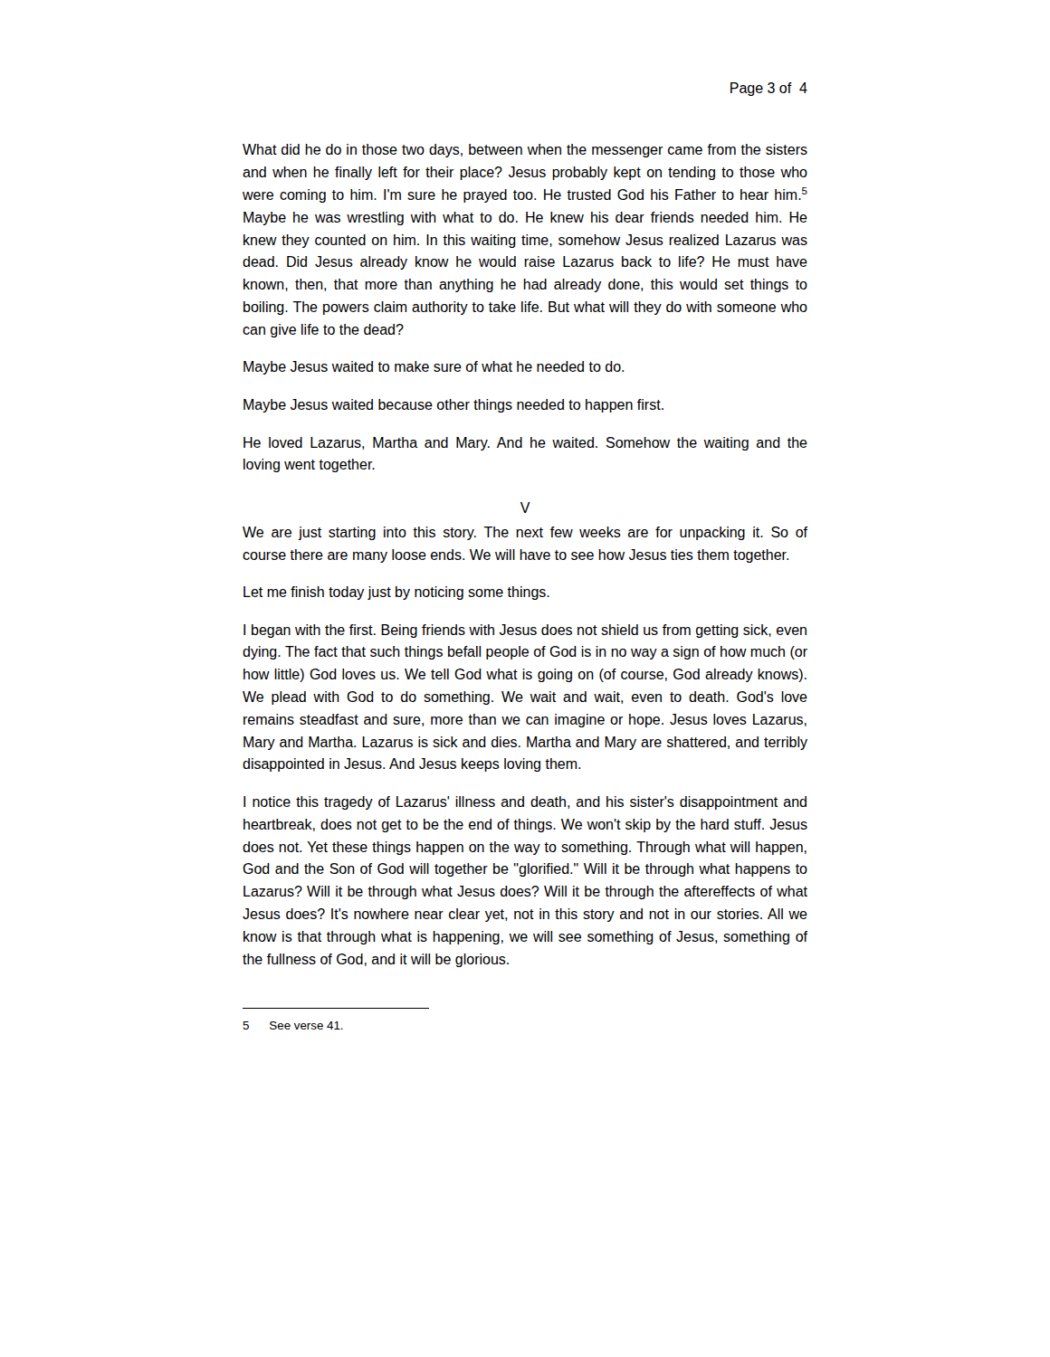Page 3 of 4
What did he do in those two days, between when the messenger came from the sisters and when he finally left for their place? Jesus probably kept on tending to those who were coming to him. I'm sure he prayed too. He trusted God his Father to hear him.5 Maybe he was wrestling with what to do. He knew his dear friends needed him. He knew they counted on him. In this waiting time, somehow Jesus realized Lazarus was dead. Did Jesus already know he would raise Lazarus back to life? He must have known, then, that more than anything he had already done, this would set things to boiling. The powers claim authority to take life. But what will they do with someone who can give life to the dead?
Maybe Jesus waited to make sure of what he needed to do.
Maybe Jesus waited because other things needed to happen first.
He loved Lazarus, Martha and Mary. And he waited. Somehow the waiting and the loving went together.
V
We are just starting into this story. The next few weeks are for unpacking it. So of course there are many loose ends. We will have to see how Jesus ties them together.
Let me finish today just by noticing some things.
I began with the first. Being friends with Jesus does not shield us from getting sick, even dying. The fact that such things befall people of God is in no way a sign of how much (or how little) God loves us. We tell God what is going on (of course, God already knows). We plead with God to do something. We wait and wait, even to death. God's love remains steadfast and sure, more than we can imagine or hope. Jesus loves Lazarus, Mary and Martha. Lazarus is sick and dies. Martha and Mary are shattered, and terribly disappointed in Jesus. And Jesus keeps loving them.
I notice this tragedy of Lazarus' illness and death, and his sister's disappointment and heartbreak, does not get to be the end of things. We won't skip by the hard stuff. Jesus does not. Yet these things happen on the way to something. Through what will happen, God and the Son of God will together be "glorified." Will it be through what happens to Lazarus? Will it be through what Jesus does? Will it be through the aftereffects of what Jesus does? It's nowhere near clear yet, not in this story and not in our stories. All we know is that through what is happening, we will see something of Jesus, something of the fullness of God, and it will be glorious.
5 See verse 41.